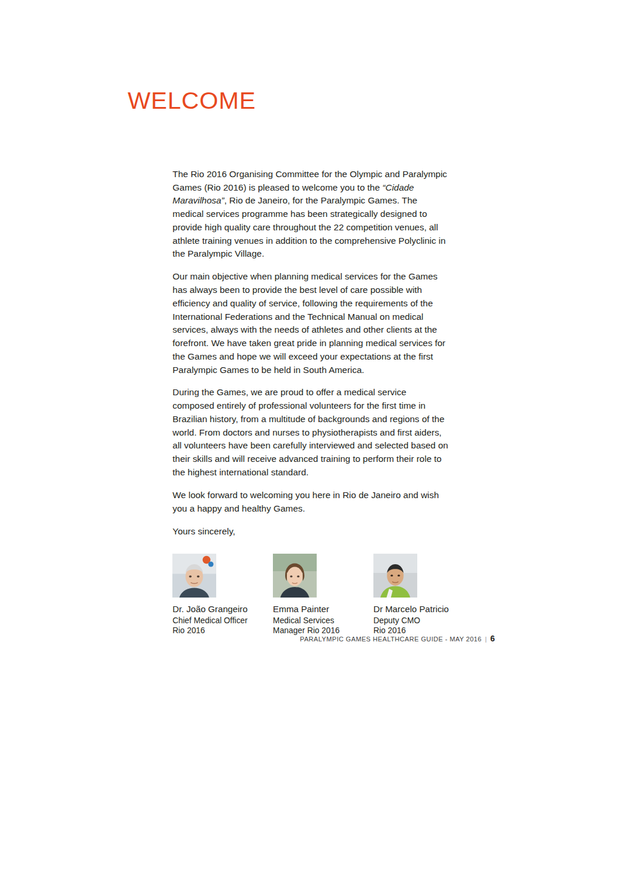WELCOME
The Rio 2016 Organising Committee for the Olympic and Paralympic Games (Rio 2016) is pleased to welcome you to the “Cidade Maravilhosa”, Rio de Janeiro, for the Paralympic Games. The medical services programme has been strategically designed to provide high quality care throughout the 22 competition venues, all athlete training venues in addition to the comprehensive Polyclinic in the Paralympic Village.
Our main objective when planning medical services for the Games has always been to provide the best level of care possible with efficiency and quality of service, following the requirements of the International Federations and the Technical Manual on medical services, always with the needs of athletes and other clients at the forefront. We have taken great pride in planning medical services for the Games and hope we will exceed your expectations at the first Paralympic Games to be held in South America.
During the Games, we are proud to offer a medical service composed entirely of professional volunteers for the first time in Brazilian history, from a multitude of backgrounds and regions of the world. From doctors and nurses to physiotherapists and first aiders, all volunteers have been carefully interviewed and selected based on their skills and will receive advanced training to perform their role to the highest international standard.
We look forward to welcoming you here in Rio de Janeiro and wish you a happy and healthy Games.
Yours sincerely,
Dr. João Grangeiro
Chief Medical Officer
Rio 2016
Emma Painter
Medical Services
Manager Rio 2016
Dr Marcelo Patricio
Deputy CMO
Rio 2016
PARALYMPIC GAMES HEALTHCARE GUIDE - MAY 2016|6